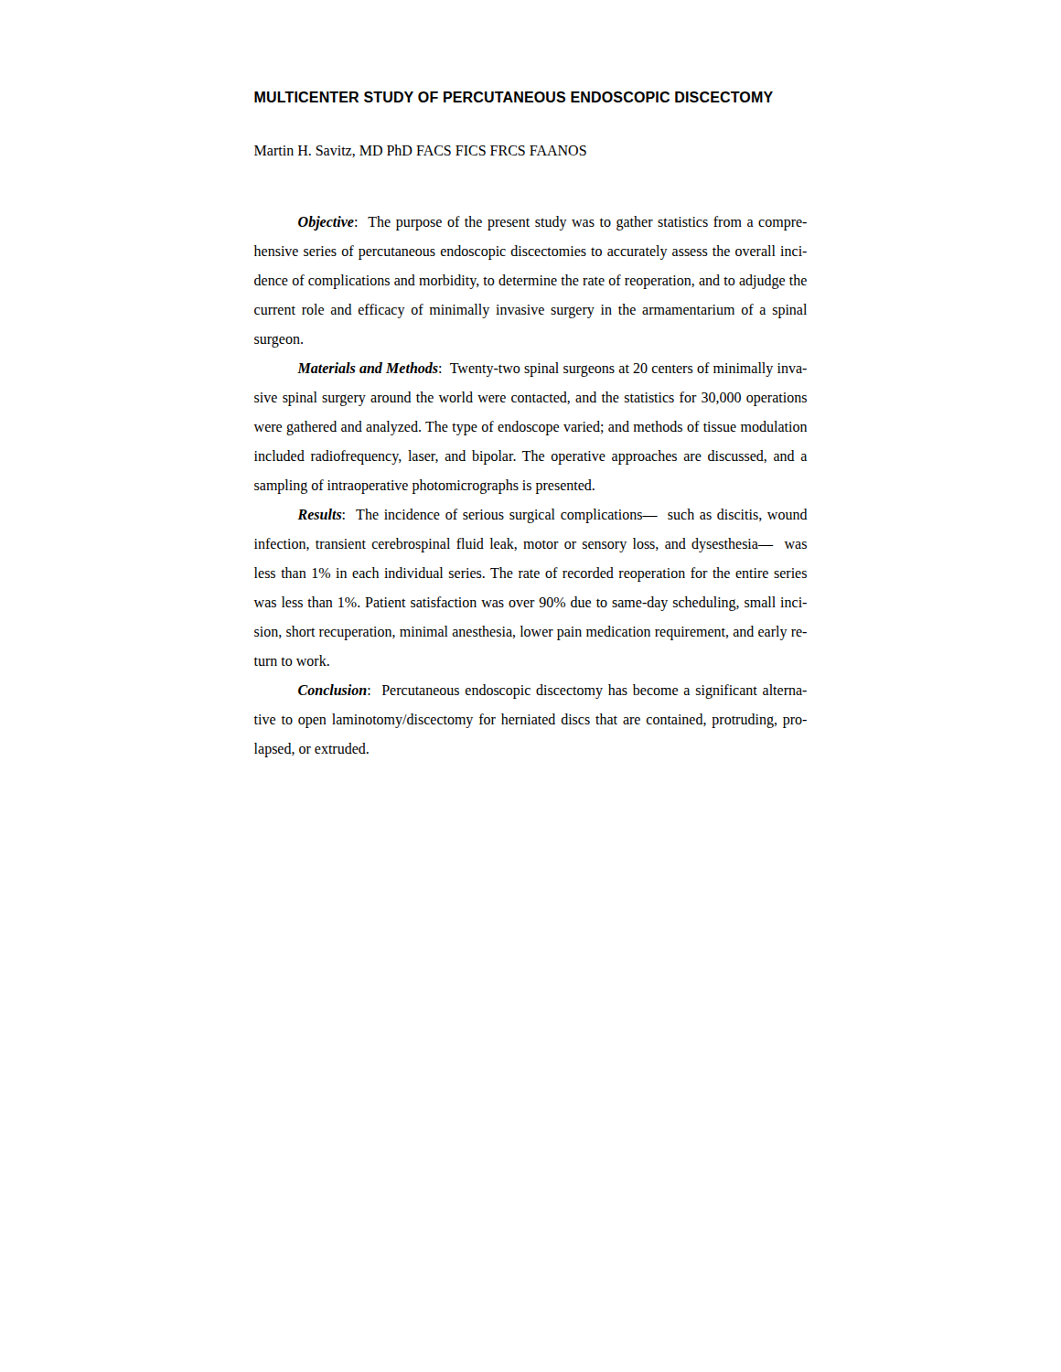MULTICENTER STUDY OF PERCUTANEOUS ENDOSCOPIC DISCECTOMY
Martin H. Savitz, MD PhD FACS FICS FRCS FAANOS
Objective: The purpose of the present study was to gather statistics from a comprehensive series of percutaneous endoscopic discectomies to accurately assess the overall incidence of complications and morbidity, to determine the rate of reoperation, and to adjudge the current role and efficacy of minimally invasive surgery in the armamentarium of a spinal surgeon.
Materials and Methods: Twenty-two spinal surgeons at 20 centers of minimally invasive spinal surgery around the world were contacted, and the statistics for 30,000 operations were gathered and analyzed. The type of endoscope varied; and methods of tissue modulation included radiofrequency, laser, and bipolar. The operative approaches are discussed, and a sampling of intraoperative photomicrographs is presented.
Results: The incidence of serious surgical complications— such as discitis, wound infection, transient cerebrospinal fluid leak, motor or sensory loss, and dysesthesia— was less than 1% in each individual series. The rate of recorded reoperation for the entire series was less than 1%. Patient satisfaction was over 90% due to same-day scheduling, small incision, short recuperation, minimal anesthesia, lower pain medication requirement, and early return to work.
Conclusion: Percutaneous endoscopic discectomy has become a significant alternative to open laminotomy/discectomy for herniated discs that are contained, protruding, prolapsed, or extruded.